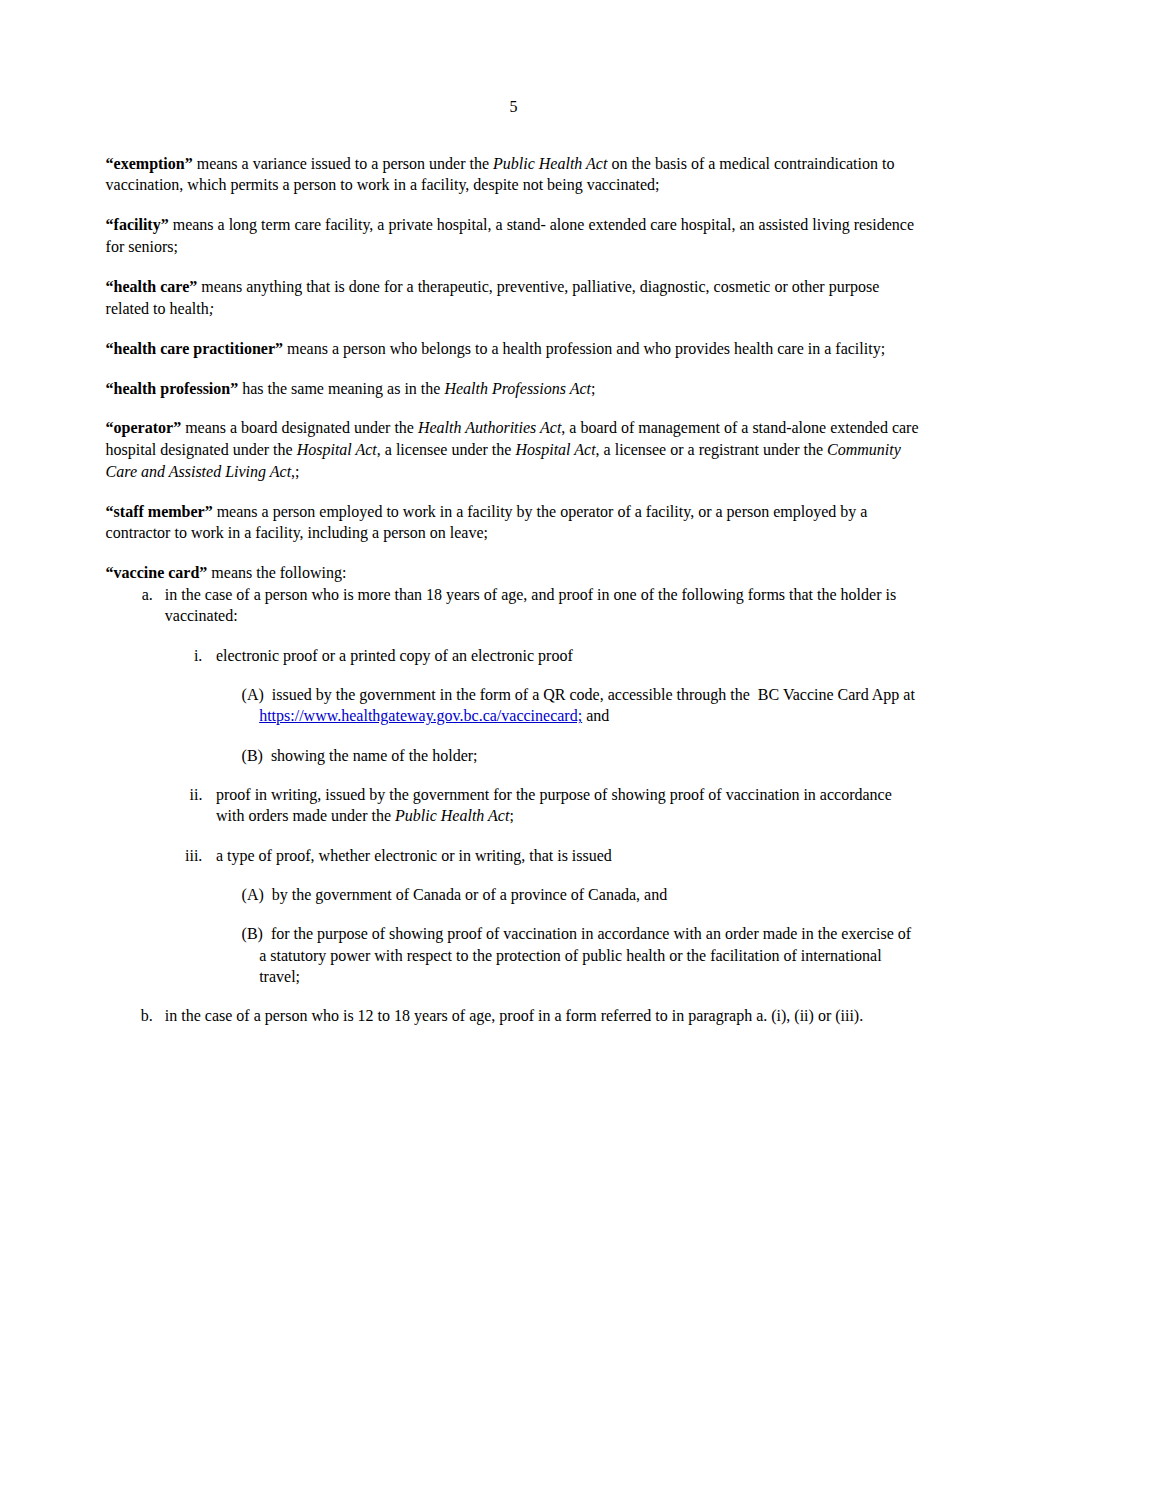5
“exemption” means a variance issued to a person under the Public Health Act on the basis of a medical contraindication to vaccination, which permits a person to work in a facility, despite not being vaccinated;
“facility” means a long term care facility, a private hospital, a stand- alone extended care hospital, an assisted living residence for seniors;
“health care” means anything that is done for a therapeutic, preventive, palliative, diagnostic, cosmetic or other purpose related to health;
“health care practitioner” means a person who belongs to a health profession and who provides health care in a facility;
“health profession” has the same meaning as in the Health Professions Act;
“operator” means a board designated under the Health Authorities Act, a board of management of a stand-alone extended care hospital designated under the Hospital Act, a licensee under the Hospital Act, a licensee or a registrant under the Community Care and Assisted Living Act,;
“staff member” means a person employed to work in a facility by the operator of a facility, or a person employed by a contractor to work in a facility, including a person on leave;
“vaccine card” means the following:
in the case of a person who is more than 18 years of age, and proof in one of the following forms that the holder is vaccinated:
electronic proof or a printed copy of an electronic proof
(A) issued by the government in the form of a QR code, accessible through the BC Vaccine Card App at https://www.healthgateway.gov.bc.ca/vaccinecard; and
(B) showing the name of the holder;
proof in writing, issued by the government for the purpose of showing proof of vaccination in accordance with orders made under the Public Health Act;
a type of proof, whether electronic or in writing, that is issued
(A) by the government of Canada or of a province of Canada, and
(B) for the purpose of showing proof of vaccination in accordance with an order made in the exercise of a statutory power with respect to the protection of public health or the facilitation of international travel;
in the case of a person who is 12 to 18 years of age, proof in a form referred to in paragraph a. (i), (ii) or (iii).